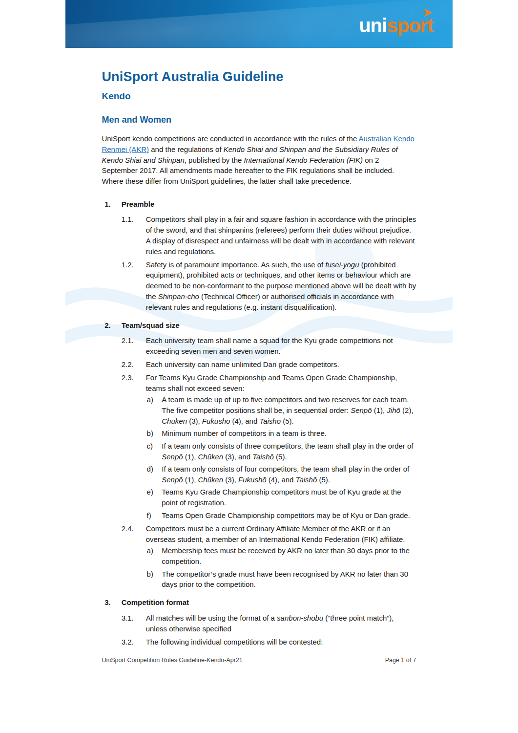➤ uni sport
UniSport Australia Guideline
Kendo
Men and Women
UniSport kendo competitions are conducted in accordance with the rules of the Australian Kendo Renmei (AKR) and the regulations of Kendo Shiai and Shinpan and the Subsidiary Rules of Kendo Shiai and Shinpan, published by the International Kendo Federation (FIK) on 2 September 2017. All amendments made hereafter to the FIK regulations shall be included. Where these differ from UniSport guidelines, the latter shall take precedence.
Preamble
1.1. Competitors shall play in a fair and square fashion in accordance with the principles of the sword, and that shinpanins (referees) perform their duties without prejudice. A display of disrespect and unfairness will be dealt with in accordance with relevant rules and regulations.
1.2. Safety is of paramount importance. As such, the use of fusei-yogu (prohibited equipment), prohibited acts or techniques, and other items or behaviour which are deemed to be non-conformant to the purpose mentioned above will be dealt with by the Shinpan-cho (Technical Officer) or authorised officials in accordance with relevant rules and regulations (e.g. instant disqualification).
Team/squad size
2.1. Each university team shall name a squad for the Kyu grade competitions not exceeding seven men and seven women.
2.2. Each university can name unlimited Dan grade competitors.
2.3. For Teams Kyu Grade Championship and Teams Open Grade Championship, teams shall not exceed seven:
a) A team is made up of up to five competitors and two reserves for each team. The five competitor positions shall be, in sequential order: Senpō (1), Jihō (2), Chūken (3), Fukushō (4), and Taishō (5).
b) Minimum number of competitors in a team is three.
c) If a team only consists of three competitors, the team shall play in the order of Senpō (1), Chūken (3), and Taishō (5).
d) If a team only consists of four competitors, the team shall play in the order of Senpō (1), Chūken (3), Fukushō (4), and Taishō (5).
e) Teams Kyu Grade Championship competitors must be of Kyu grade at the point of registration.
f) Teams Open Grade Championship competitors may be of Kyu or Dan grade.
2.4. Competitors must be a current Ordinary Affiliate Member of the AKR or if an overseas student, a member of an International Kendo Federation (FIK) affiliate.
a) Membership fees must be received by AKR no later than 30 days prior to the competition.
b) The competitor’s grade must have been recognised by AKR no later than 30 days prior to the competition.
Competition format
3.1. All matches will be using the format of a sanbon-shobu (“three point match”), unless otherwise specified
3.2. The following individual competitions will be contested:
UniSport Competition Rules Guideline-Kendo-Apr21
Page 1 of 7